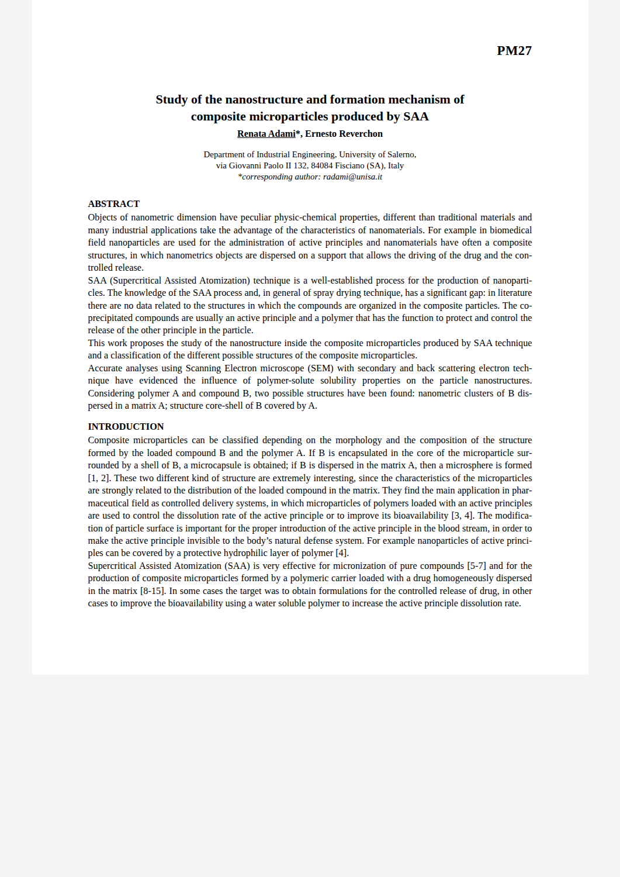PM27
Study of the nanostructure and formation mechanism of
composite microparticles produced by SAA
Renata Adami*, Ernesto Reverchon
Department of Industrial Engineering, University of Salerno,
via Giovanni Paolo II 132, 84084 Fisciano (SA), Italy
*corresponding author: radami@unisa.it
ABSTRACT
Objects of nanometric dimension have peculiar physic-chemical properties, different than traditional materials and many industrial applications take the advantage of the characteristics of nanomaterials. For example in biomedical field nanoparticles are used for the administration of active principles and nanomaterials have often a composite structures, in which nanometrics objects are dispersed on a support that allows the driving of the drug and the controlled release.
SAA (Supercritical Assisted Atomization) technique is a well-established process for the production of nanoparticles. The knowledge of the SAA process and, in general of spray drying technique, has a significant gap: in literature there are no data related to the structures in which the compounds are organized in the composite particles. The coprecipitated compounds are usually an active principle and a polymer that has the function to protect and control the release of the other principle in the particle.
This work proposes the study of the nanostructure inside the composite microparticles produced by SAA technique and a classification of the different possible structures of the composite microparticles.
Accurate analyses using Scanning Electron microscope (SEM) with secondary and back scattering electron technique have evidenced the influence of polymer-solute solubility properties on the particle nanostructures. Considering polymer A and compound B, two possible structures have been found: nanometric clusters of B dispersed in a matrix A; structure core-shell of B covered by A.
INTRODUCTION
Composite microparticles can be classified depending on the morphology and the composition of the structure formed by the loaded compound B and the polymer A. If B is encapsulated in the core of the microparticle surrounded by a shell of B, a microcapsule is obtained; if B is dispersed in the matrix A, then a microsphere is formed [1, 2]. These two different kind of structure are extremely interesting, since the characteristics of the microparticles are strongly related to the distribution of the loaded compound in the matrix. They find the main application in pharmaceutical field as controlled delivery systems, in which microparticles of polymers loaded with an active principles are used to control the dissolution rate of the active principle or to improve its bioavailability [3, 4]. The modification of particle surface is important for the proper introduction of the active principle in the blood stream, in order to make the active principle invisible to the body’s natural defense system. For example nanoparticles of active principles can be covered by a protective hydrophilic layer of polymer [4].
Supercritical Assisted Atomization (SAA) is very effective for micronization of pure compounds [5-7] and for the production of composite microparticles formed by a polymeric carrier loaded with a drug homogeneously dispersed in the matrix [8-15]. In some cases the target was to obtain formulations for the controlled release of drug, in other cases to improve the bioavailability using a water soluble polymer to increase the active principle dissolution rate.